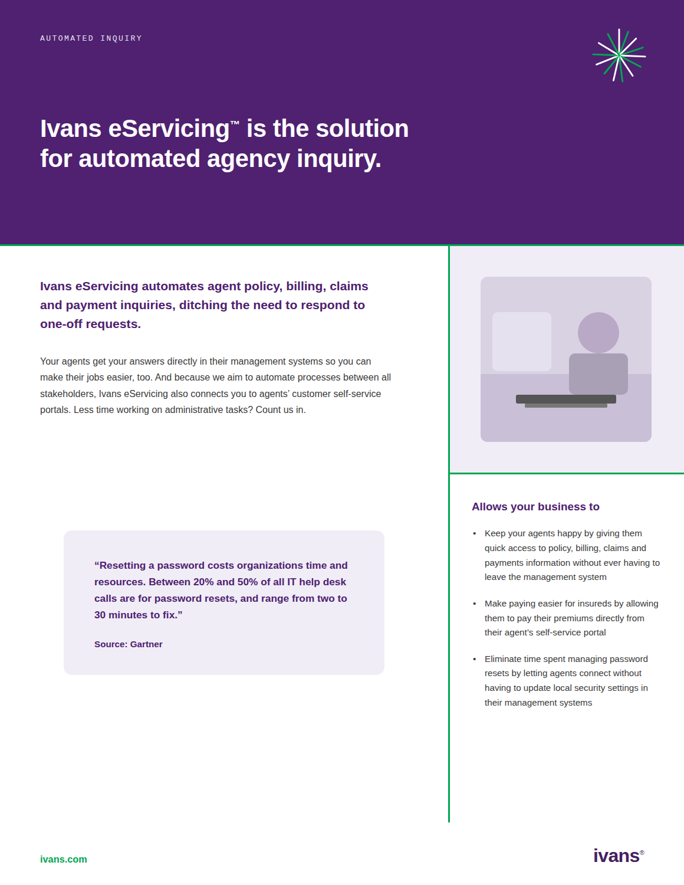Automated Inquiry
Ivans eServicing™ is the solution
for automated agency inquiry.
Ivans eServicing automates agent policy, billing, claims and payment inquiries, ditching the need to respond to one-off requests.
Your agents get your answers directly in their management systems so you can make their jobs easier, too. And because we aim to automate processes between all stakeholders, Ivans eServicing also connects you to agents’ customer self-service portals. Less time working on administrative tasks? Count us in.
“Resetting a password costs organizations time and resources. Between 20% and 50% of all IT help desk calls are for password resets, and range from two to 30 minutes to fix.”
Source: Gartner
Allows your business to
Keep your agents happy by giving them quick access to policy, billing, claims and payments information without ever having to leave the management system
Make paying easier for insureds by allowing them to pay their premiums directly from their agent’s self-service portal
Eliminate time spent managing password resets by letting agents connect without having to update local security settings in their management systems
ivans.com
ivans®